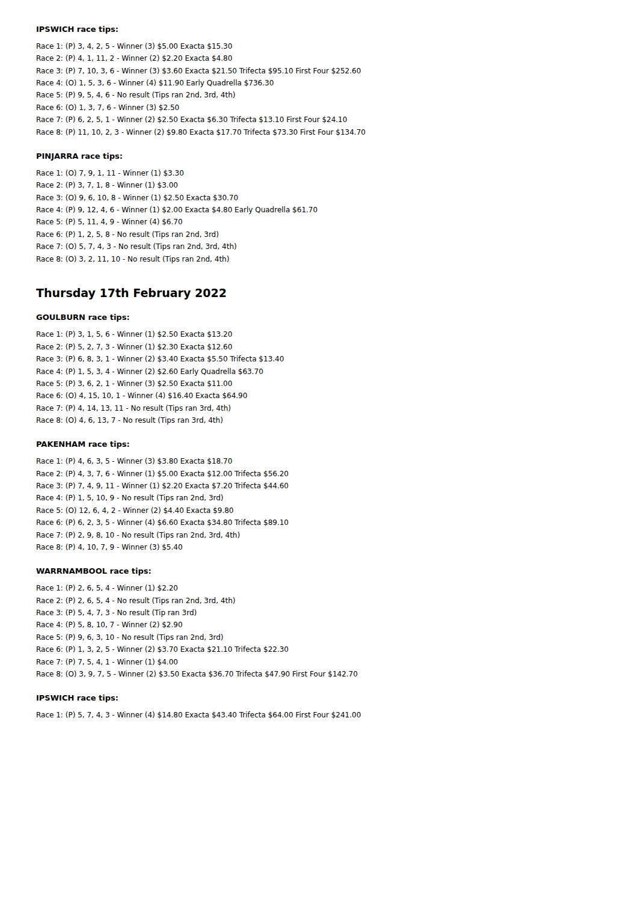IPSWICH race tips:
Race 1: (P) 3, 4, 2, 5 - Winner (3) $5.00 Exacta $15.30
Race 2: (P) 4, 1, 11, 2 - Winner (2) $2.20 Exacta $4.80
Race 3: (P) 7, 10, 3, 6 - Winner (3) $3.60 Exacta $21.50 Trifecta $95.10 First Four $252.60
Race 4: (O) 1, 5, 3, 6 - Winner (4) $11.90 Early Quadrella $736.30
Race 5: (P) 9, 5, 4, 6 - No result (Tips ran 2nd, 3rd, 4th)
Race 6: (O) 1, 3, 7, 6 - Winner (3) $2.50
Race 7: (P) 6, 2, 5, 1 - Winner (2) $2.50 Exacta $6.30 Trifecta $13.10 First Four $24.10
Race 8: (P) 11, 10, 2, 3 - Winner (2) $9.80 Exacta $17.70 Trifecta $73.30 First Four $134.70
PINJARRA race tips:
Race 1: (O) 7, 9, 1, 11 - Winner (1) $3.30
Race 2: (P) 3, 7, 1, 8 - Winner (1) $3.00
Race 3: (O) 9, 6, 10, 8 - Winner (1) $2.50 Exacta $30.70
Race 4: (P) 9, 12, 4, 6 - Winner (1) $2.00 Exacta $4.80 Early Quadrella $61.70
Race 5: (P) 5, 11, 4, 9 - Winner (4) $6.70
Race 6: (P) 1, 2, 5, 8 - No result (Tips ran 2nd, 3rd)
Race 7: (O) 5, 7, 4, 3 - No result (Tips ran 2nd, 3rd, 4th)
Race 8: (O) 3, 2, 11, 10 - No result (Tips ran 2nd, 4th)
Thursday 17th February 2022
GOULBURN race tips:
Race 1: (P) 3, 1, 5, 6 - Winner (1) $2.50 Exacta $13.20
Race 2: (P) 5, 2, 7, 3 - Winner (1) $2.30 Exacta $12.60
Race 3: (P) 6, 8, 3, 1 - Winner (2) $3.40 Exacta $5.50 Trifecta $13.40
Race 4: (P) 1, 5, 3, 4 - Winner (2) $2.60 Early Quadrella $63.70
Race 5: (P) 3, 6, 2, 1 - Winner (3) $2.50 Exacta $11.00
Race 6: (O) 4, 15, 10, 1 - Winner (4) $16.40 Exacta $64.90
Race 7: (P) 4, 14, 13, 11 - No result (Tips ran 3rd, 4th)
Race 8: (O) 4, 6, 13, 7 - No result (Tips ran 3rd, 4th)
PAKENHAM race tips:
Race 1: (P) 4, 6, 3, 5 - Winner (3) $3.80 Exacta $18.70
Race 2: (P) 4, 3, 7, 6 - Winner (1) $5.00 Exacta $12.00 Trifecta $56.20
Race 3: (P) 7, 4, 9, 11 - Winner (1) $2.20 Exacta $7.20 Trifecta $44.60
Race 4: (P) 1, 5, 10, 9 - No result (Tips ran 2nd, 3rd)
Race 5: (O) 12, 6, 4, 2 - Winner (2) $4.40 Exacta $9.80
Race 6: (P) 6, 2, 3, 5 - Winner (4) $6.60 Exacta $34.80 Trifecta $89.10
Race 7: (P) 2, 9, 8, 10 - No result (Tips ran 2nd, 3rd, 4th)
Race 8: (P) 4, 10, 7, 9 - Winner (3) $5.40
WARRNAMBOOL race tips:
Race 1: (P) 2, 6, 5, 4 - Winner (1) $2.20
Race 2: (P) 2, 6, 5, 4 - No result (Tips ran 2nd, 3rd, 4th)
Race 3: (P) 5, 4, 7, 3 - No result (Tip ran 3rd)
Race 4: (P) 5, 8, 10, 7 - Winner (2) $2.90
Race 5: (P) 9, 6, 3, 10 - No result (Tips ran 2nd, 3rd)
Race 6: (P) 1, 3, 2, 5 - Winner (2) $3.70 Exacta $21.10 Trifecta $22.30
Race 7: (P) 7, 5, 4, 1 - Winner (1) $4.00
Race 8: (O) 3, 9, 7, 5 - Winner (2) $3.50 Exacta $36.70 Trifecta $47.90 First Four $142.70
IPSWICH race tips:
Race 1: (P) 5, 7, 4, 3 - Winner (4) $14.80 Exacta $43.40 Trifecta $64.00 First Four $241.00